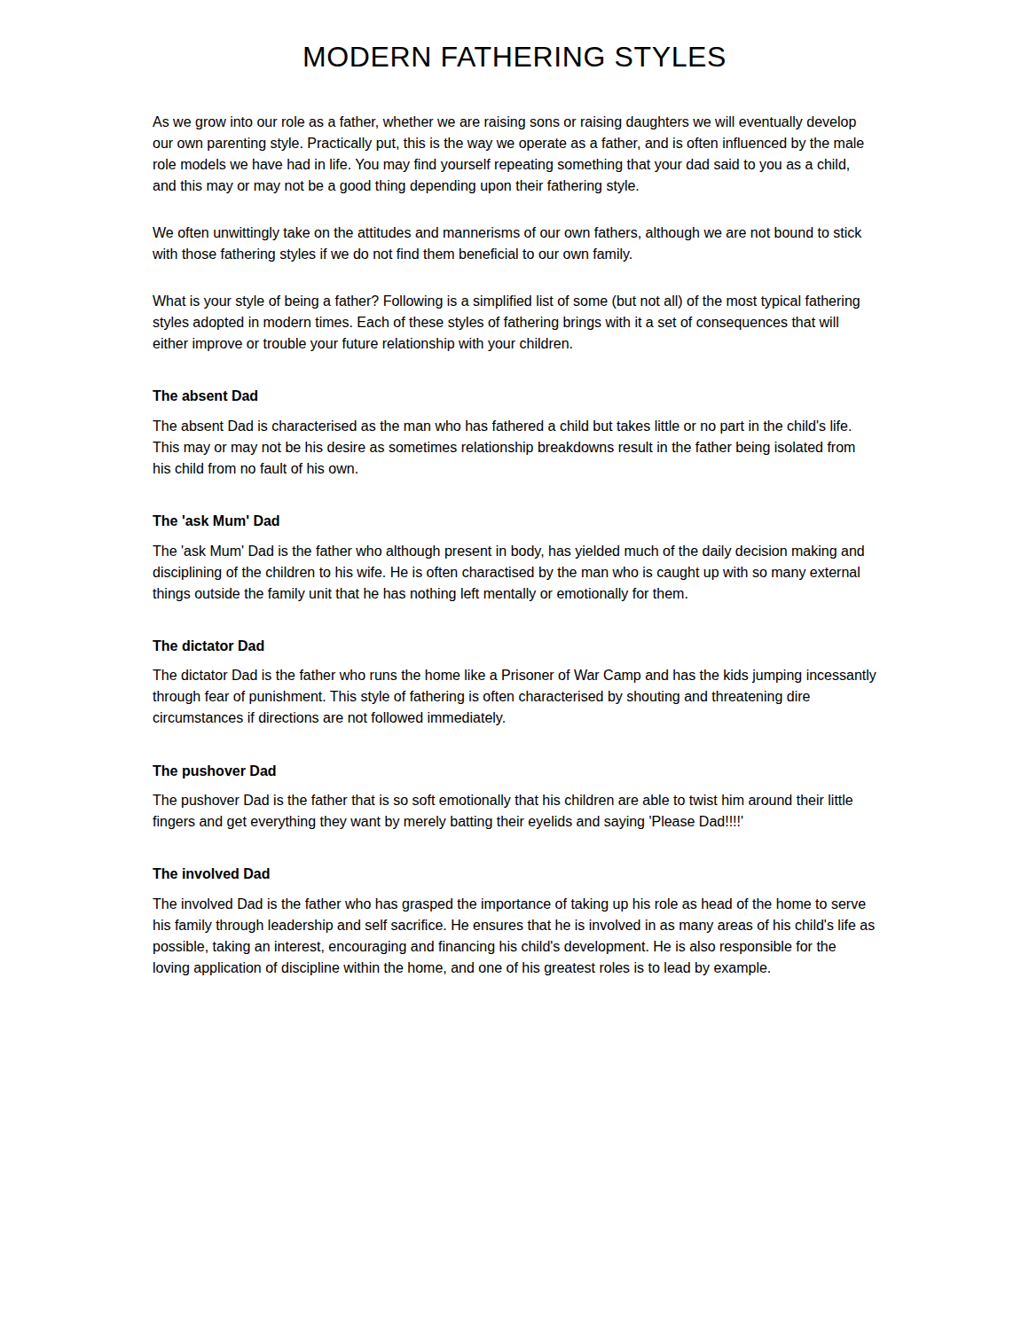MODERN FATHERING STYLES
As we grow into our role as a father, whether we are raising sons or raising daughters we will eventually develop our own parenting style. Practically put, this is the way we operate as a father, and is often influenced by the male role models we have had in life. You may find yourself repeating something that your dad said to you as a child, and this may or may not be a good thing depending upon their fathering style.
We often unwittingly take on the attitudes and mannerisms of our own fathers, although we are not bound to stick with those fathering styles if we do not find them beneficial to our own family.
What is your style of being a father? Following is a simplified list of some (but not all) of the most typical fathering styles adopted in modern times. Each of these styles of fathering brings with it a set of consequences that will either improve or trouble your future relationship with your children.
The absent Dad
The absent Dad is characterised as the man who has fathered a child but takes little or no part in the child's life. This may or may not be his desire as sometimes relationship breakdowns result in the father being isolated from his child from no fault of his own.
The 'ask Mum' Dad
The 'ask Mum' Dad is the father who although present in body, has yielded much of the daily decision making and disciplining of the children to his wife. He is often charactised by the man who is caught up with so many external things outside the family unit that he has nothing left mentally or emotionally for them.
The dictator Dad
The dictator Dad is the father who runs the home like a Prisoner of War Camp and has the kids jumping incessantly through fear of punishment. This style of fathering is often characterised by shouting and threatening dire circumstances if directions are not followed immediately.
The pushover Dad
The pushover Dad is the father that is so soft emotionally that his children are able to twist him around their little fingers and get everything they want by merely batting their eyelids and saying 'Please Dad!!!!'
The involved Dad
The involved Dad is the father who has grasped the importance of taking up his role as head of the home to serve his family through leadership and self sacrifice. He ensures that he is involved in as many areas of his child's life as possible, taking an interest, encouraging and financing his child's development. He is also responsible for the loving application of discipline within the home, and one of his greatest roles is to lead by example.